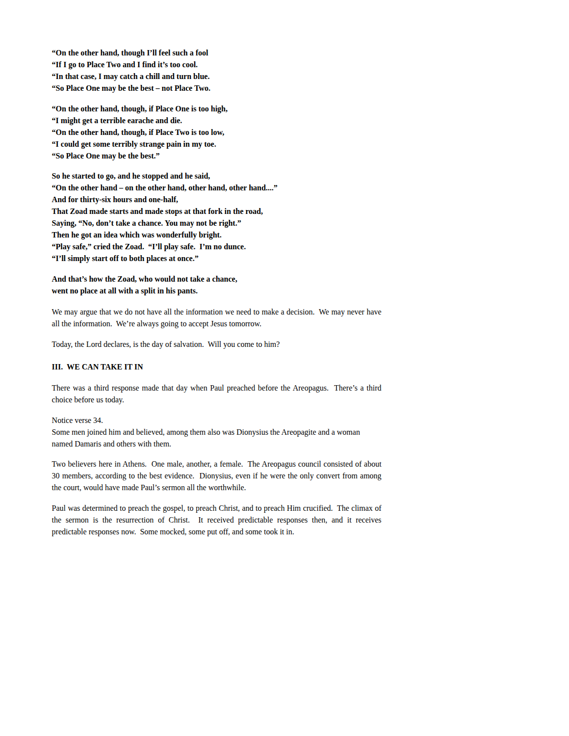“On the other hand, though I’ll feel such a fool
“If I go to Place Two and I find it’s too cool.
“In that case, I may catch a chill and turn blue.
“So Place One may be the best – not Place Two.
“On the other hand, though, if Place One is too high,
“I might get a terrible earache and die.
“On the other hand, though, if Place Two is too low,
“I could get some terribly strange pain in my toe.
“So Place One may be the best.”
So he started to go, and he stopped and he said,
“On the other hand – on the other hand, other hand, other hand....”
And for thirty-six hours and one-half,
That Zoad made starts and made stops at that fork in the road,
Saying, “No, don’t take a chance. You may not be right.”
Then he got an idea which was wonderfully bright.
“Play safe,” cried the Zoad. “I’ll play safe. I’m no dunce.
“I’ll simply start off to both places at once.”
And that’s how the Zoad, who would not take a chance,
went no place at all with a split in his pants.
We may argue that we do not have all the information we need to make a decision. We may never have all the information. We’re always going to accept Jesus tomorrow.
Today, the Lord declares, is the day of salvation. Will you come to him?
III. WE CAN TAKE IT IN
There was a third response made that day when Paul preached before the Areopagus. There’s a third choice before us today.
Notice verse 34.
Some men joined him and believed, among them also was Dionysius the Areopagite and a woman named Damaris and others with them.
Two believers here in Athens. One male, another, a female. The Areopagus council consisted of about 30 members, according to the best evidence. Dionysius, even if he were the only convert from among the court, would have made Paul’s sermon all the worthwhile.
Paul was determined to preach the gospel, to preach Christ, and to preach Him crucified. The climax of the sermon is the resurrection of Christ. It received predictable responses then, and it receives predictable responses now. Some mocked, some put off, and some took it in.